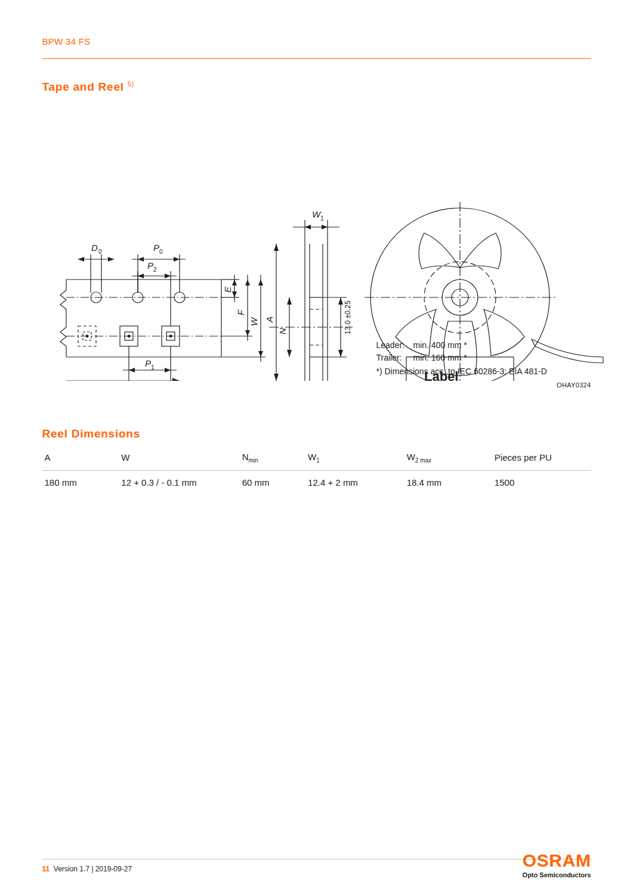BPW 34 FS
Tape and Reel 5)
D 0 P 0 P 2 P 1 E F W A N W 1 W 2 13.0 ±0.25 Direction of unreeling Direction of unreeling Label
Leader: min. 400 mm *
Trailer: min. 160 mm *
*) Dimensions acc. to IEC 60286-3; EIA 481-D
OHAY0324
Reel Dimensions
| A | W | N min | W 1 | W 2 max | Pieces per PU |
| --- | --- | --- | --- | --- | --- |
| 180 mm | 12 + 0.3 / - 0.1 mm | 60 mm | 12.4 + 2 mm | 18.4 mm | 1500 |
11 Version 1.7 | 2019-09-27
OSRAM
Opto Semiconductors